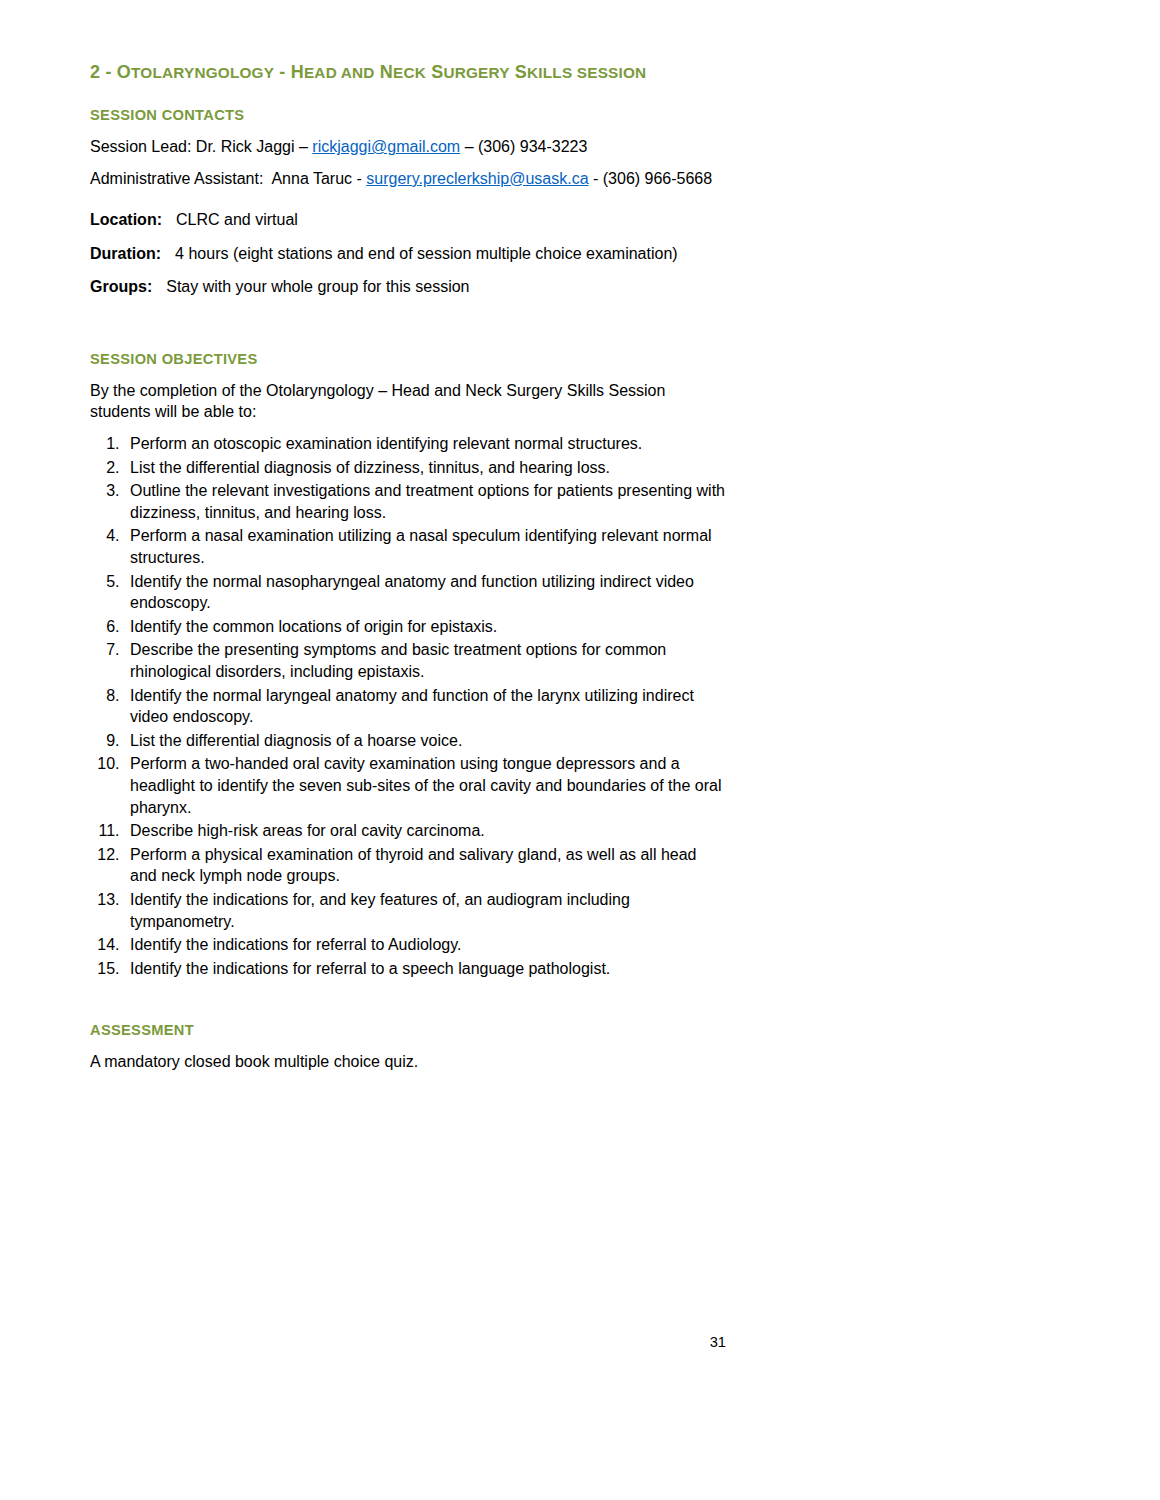2 - OTOLARYNGOLOGY - HEAD AND NECK SURGERY SKILLS SESSION
SESSION CONTACTS
Session Lead: Dr. Rick Jaggi – rickjaggi@gmail.com – (306) 934-3223
Administrative Assistant: Anna Taruc - surgery.preclerkship@usask.ca - (306) 966-5668
Location: CLRC and virtual
Duration: 4 hours (eight stations and end of session multiple choice examination)
Groups: Stay with your whole group for this session
SESSION OBJECTIVES
By the completion of the Otolaryngology – Head and Neck Surgery Skills Session students will be able to:
Perform an otoscopic examination identifying relevant normal structures.
List the differential diagnosis of dizziness, tinnitus, and hearing loss.
Outline the relevant investigations and treatment options for patients presenting with dizziness, tinnitus, and hearing loss.
Perform a nasal examination utilizing a nasal speculum identifying relevant normal structures.
Identify the normal nasopharyngeal anatomy and function utilizing indirect video endoscopy.
Identify the common locations of origin for epistaxis.
Describe the presenting symptoms and basic treatment options for common rhinological disorders, including epistaxis.
Identify the normal laryngeal anatomy and function of the larynx utilizing indirect video endoscopy.
List the differential diagnosis of a hoarse voice.
Perform a two-handed oral cavity examination using tongue depressors and a headlight to identify the seven sub-sites of the oral cavity and boundaries of the oral pharynx.
Describe high-risk areas for oral cavity carcinoma.
Perform a physical examination of thyroid and salivary gland, as well as all head and neck lymph node groups.
Identify the indications for, and key features of, an audiogram including tympanometry.
Identify the indications for referral to Audiology.
Identify the indications for referral to a speech language pathologist.
ASSESSMENT
A mandatory closed book multiple choice quiz.
31